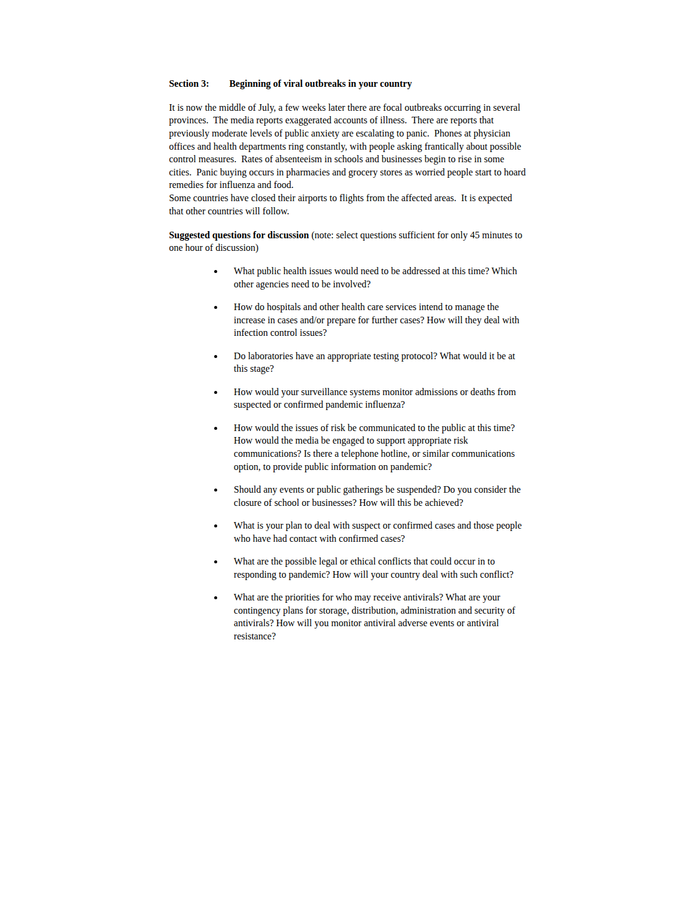Section 3: Beginning of viral outbreaks in your country
It is now the middle of July, a few weeks later there are focal outbreaks occurring in several provinces. The media reports exaggerated accounts of illness. There are reports that previously moderate levels of public anxiety are escalating to panic. Phones at physician offices and health departments ring constantly, with people asking frantically about possible control measures. Rates of absenteeism in schools and businesses begin to rise in some cities. Panic buying occurs in pharmacies and grocery stores as worried people start to hoard remedies for influenza and food.
Some countries have closed their airports to flights from the affected areas. It is expected that other countries will follow.
Suggested questions for discussion (note: select questions sufficient for only 45 minutes to one hour of discussion)
What public health issues would need to be addressed at this time? Which other agencies need to be involved?
How do hospitals and other health care services intend to manage the increase in cases and/or prepare for further cases? How will they deal with infection control issues?
Do laboratories have an appropriate testing protocol? What would it be at this stage?
How would your surveillance systems monitor admissions or deaths from suspected or confirmed pandemic influenza?
How would the issues of risk be communicated to the public at this time? How would the media be engaged to support appropriate risk communications? Is there a telephone hotline, or similar communications option, to provide public information on pandemic?
Should any events or public gatherings be suspended? Do you consider the closure of school or businesses? How will this be achieved?
What is your plan to deal with suspect or confirmed cases and those people who have had contact with confirmed cases?
What are the possible legal or ethical conflicts that could occur in to responding to pandemic? How will your country deal with such conflict?
What are the priorities for who may receive antivirals? What are your contingency plans for storage, distribution, administration and security of antivirals? How will you monitor antiviral adverse events or antiviral resistance?